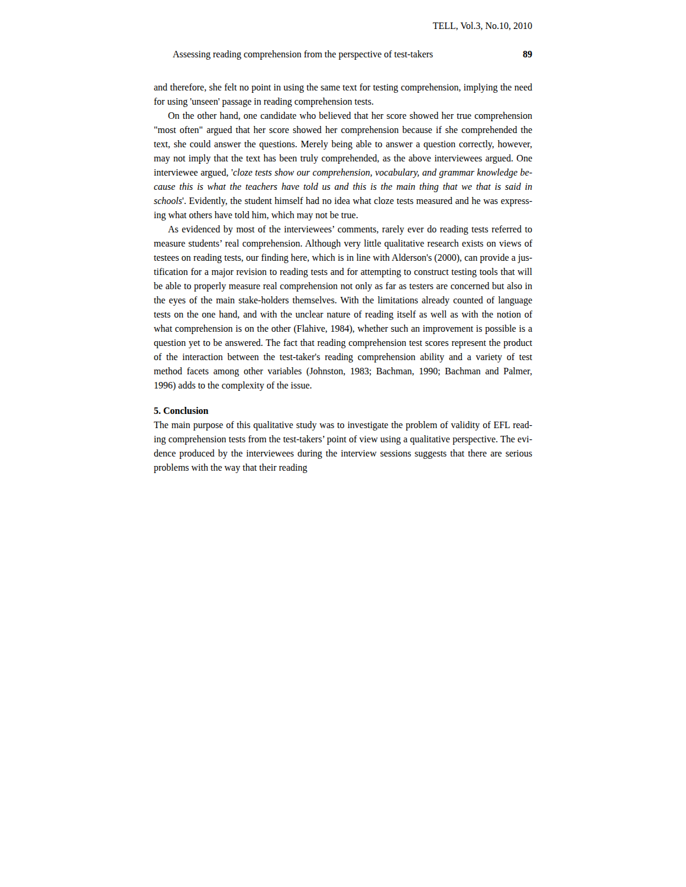TELL, Vol.3, No.10, 2010
Assessing reading comprehension from the perspective of test-takers 89
and therefore, she felt no point in using the same text for testing comprehension, implying the need for using 'unseen' passage in reading comprehension tests.
On the other hand, one candidate who believed that her score showed her true comprehension "most often" argued that her score showed her comprehension because if she comprehended the text, she could answer the questions. Merely being able to answer a question correctly, however, may not imply that the text has been truly comprehended, as the above interviewees argued. One interviewee argued, 'cloze tests show our comprehension, vocabulary, and grammar knowledge because this is what the teachers have told us and this is the main thing that we that is said in schools'. Evidently, the student himself had no idea what cloze tests measured and he was expressing what others have told him, which may not be true.
As evidenced by most of the interviewees’ comments, rarely ever do reading tests referred to measure students’ real comprehension. Although very little qualitative research exists on views of testees on reading tests, our finding here, which is in line with Alderson's (2000), can provide a justification for a major revision to reading tests and for attempting to construct testing tools that will be able to properly measure real comprehension not only as far as testers are concerned but also in the eyes of the main stake-holders themselves. With the limitations already counted of language tests on the one hand, and with the unclear nature of reading itself as well as with the notion of what comprehension is on the other (Flahive, 1984), whether such an improvement is possible is a question yet to be answered. The fact that reading comprehension test scores represent the product of the interaction between the test-taker's reading comprehension ability and a variety of test method facets among other variables (Johnston, 1983; Bachman, 1990; Bachman and Palmer, 1996) adds to the complexity of the issue.
5. Conclusion
The main purpose of this qualitative study was to investigate the problem of validity of EFL reading comprehension tests from the test-takers’ point of view using a qualitative perspective. The evidence produced by the interviewees during the interview sessions suggests that there are serious problems with the way that their reading